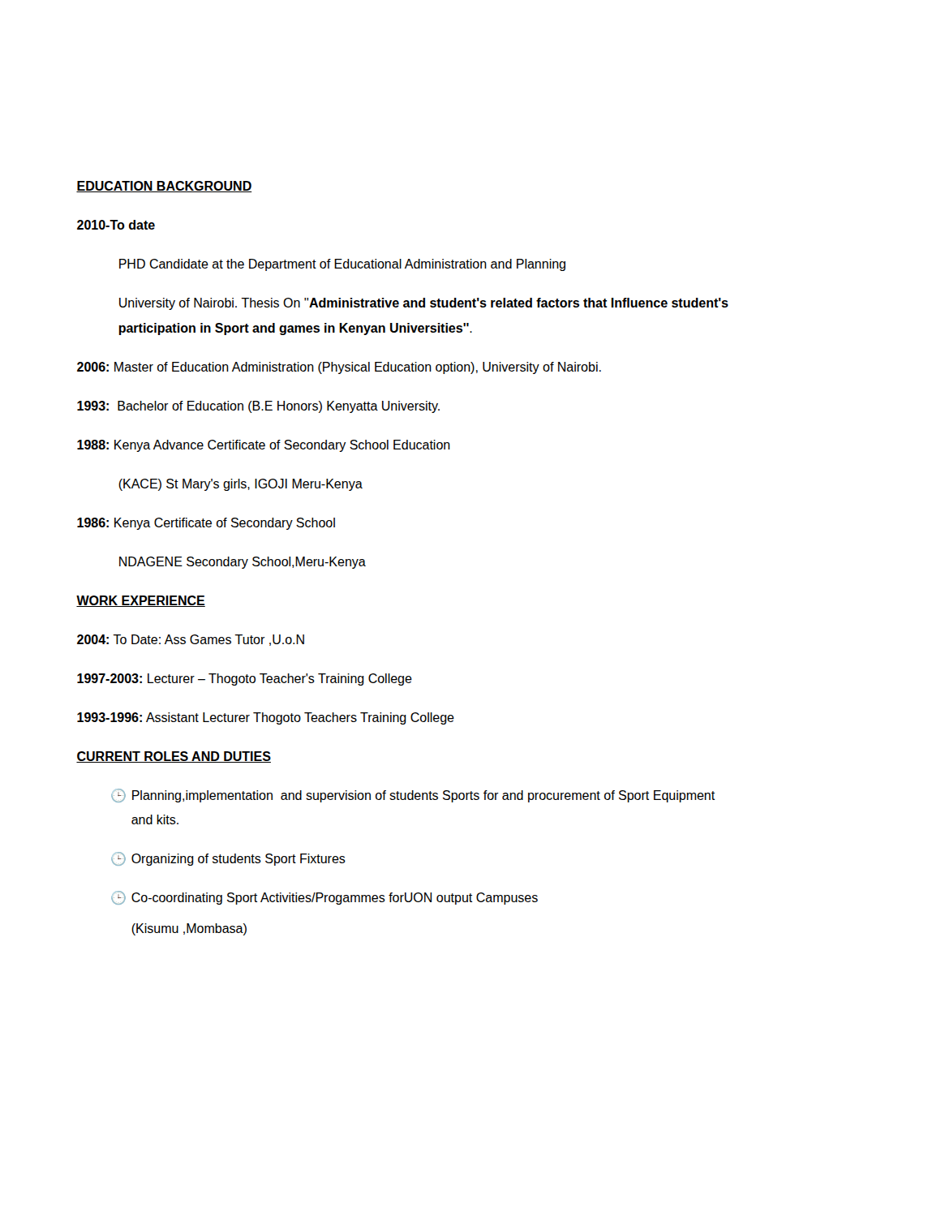EDUCATION BACKGROUND
2010-To date
PHD Candidate at the Department of Educational Administration and Planning
University of Nairobi. Thesis On ''Administrative and student's related factors that Influence student's participation in Sport and games in Kenyan Universities''.
2006: Master of Education Administration (Physical Education option), University of Nairobi.
1993: Bachelor of Education (B.E Honors) Kenyatta University.
1988: Kenya Advance Certificate of Secondary School Education
(KACE) St Mary's girls, IGOJI Meru-Kenya
1986: Kenya Certificate of Secondary School
NDAGENE Secondary School,Meru-Kenya
WORK EXPERIENCE
2004: To Date: Ass Games Tutor ,U.o.N
1997-2003: Lecturer – Thogoto Teacher's Training College
1993-1996: Assistant Lecturer Thogoto Teachers Training College
CURRENT ROLES AND DUTIES
Planning,implementation and supervision of students Sports for and procurement of Sport Equipment and kits.
Organizing of students Sport Fixtures
Co-coordinating Sport Activities/Progammes forUON output Campuses
(Kisumu ,Mombasa)